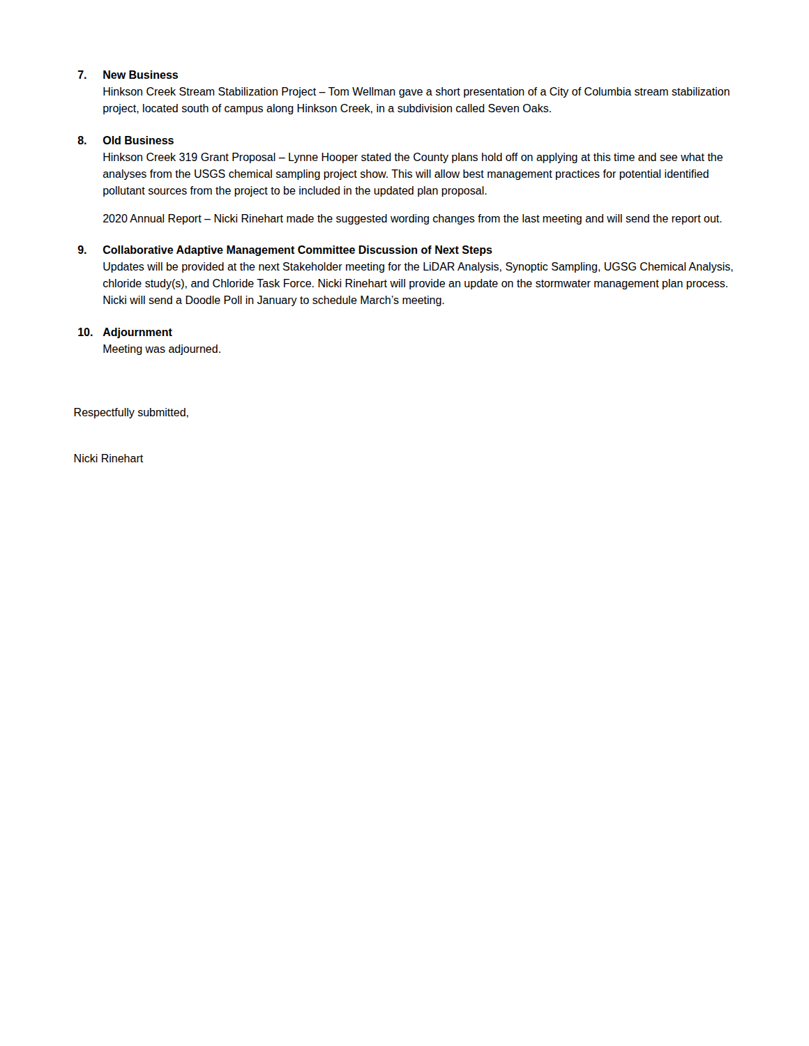New Business
Hinkson Creek Stream Stabilization Project – Tom Wellman gave a short presentation of a City of Columbia stream stabilization project, located south of campus along Hinkson Creek, in a subdivision called Seven Oaks.
Old Business
Hinkson Creek 319 Grant Proposal – Lynne Hooper stated the County plans hold off on applying at this time and see what the analyses from the USGS chemical sampling project show. This will allow best management practices for potential identified pollutant sources from the project to be included in the updated plan proposal.
2020 Annual Report – Nicki Rinehart made the suggested wording changes from the last meeting and will send the report out.
Collaborative Adaptive Management Committee Discussion of Next Steps
Updates will be provided at the next Stakeholder meeting for the LiDAR Analysis, Synoptic Sampling, UGSG Chemical Analysis, chloride study(s), and Chloride Task Force. Nicki Rinehart will provide an update on the stormwater management plan process. Nicki will send a Doodle Poll in January to schedule March’s meeting.
Adjournment
Meeting was adjourned.
Respectfully submitted,
Nicki Rinehart